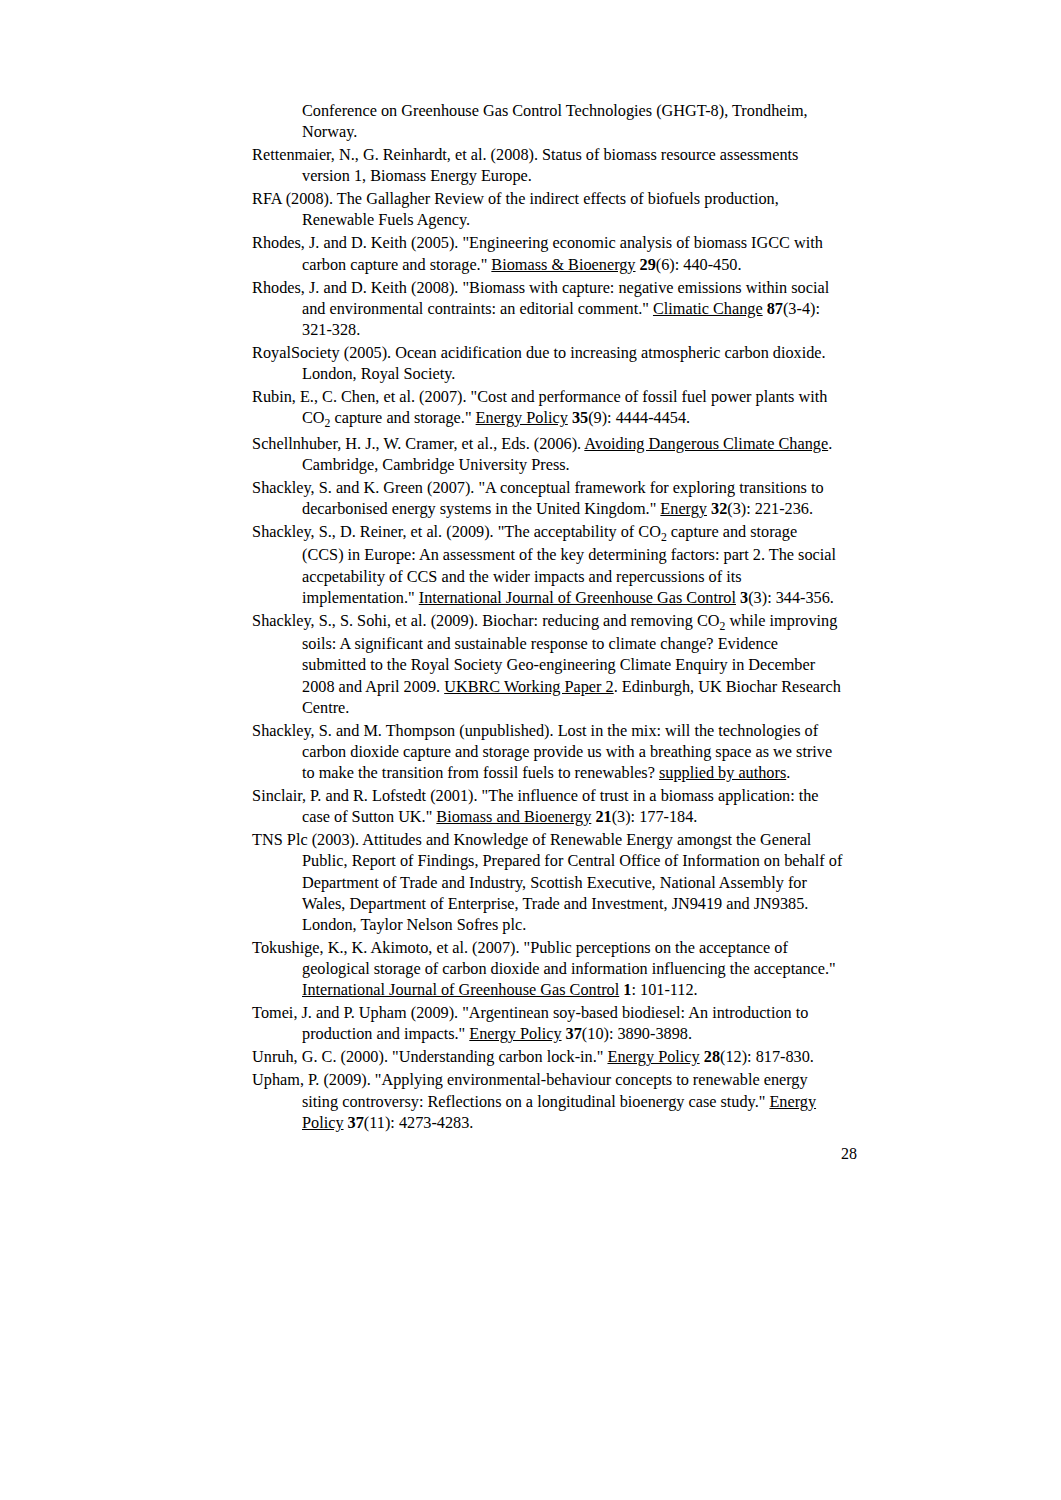Conference on Greenhouse Gas Control Technologies (GHGT-8), Trondheim, Norway.
Rettenmaier, N., G. Reinhardt, et al. (2008). Status of biomass resource assessments version 1, Biomass Energy Europe.
RFA (2008). The Gallagher Review of the indirect effects of biofuels production, Renewable Fuels Agency.
Rhodes, J. and D. Keith (2005). "Engineering economic analysis of biomass IGCC with carbon capture and storage." Biomass & Bioenergy 29(6): 440-450.
Rhodes, J. and D. Keith (2008). "Biomass with capture: negative emissions within social and environmental contraints: an editorial comment." Climatic Change 87(3-4): 321-328.
RoyalSociety (2005). Ocean acidification due to increasing atmospheric carbon dioxide. London, Royal Society.
Rubin, E., C. Chen, et al. (2007). "Cost and performance of fossil fuel power plants with CO2 capture and storage." Energy Policy 35(9): 4444-4454.
Schellnhuber, H. J., W. Cramer, et al., Eds. (2006). Avoiding Dangerous Climate Change. Cambridge, Cambridge University Press.
Shackley, S. and K. Green (2007). "A conceptual framework for exploring transitions to decarbonised energy systems in the United Kingdom." Energy 32(3): 221-236.
Shackley, S., D. Reiner, et al. (2009). "The acceptability of CO2 capture and storage (CCS) in Europe: An assessment of the key determining factors: part 2. The social accpetability of CCS and the wider impacts and repercussions of its implementation." International Journal of Greenhouse Gas Control 3(3): 344-356.
Shackley, S., S. Sohi, et al. (2009). Biochar: reducing and removing CO2 while improving soils: A significant and sustainable response to climate change? Evidence submitted to the Royal Society Geo-engineering Climate Enquiry in December 2008 and April 2009. UKBRC Working Paper 2. Edinburgh, UK Biochar Research Centre.
Shackley, S. and M. Thompson (unpublished). Lost in the mix: will the technologies of carbon dioxide capture and storage provide us with a breathing space as we strive to make the transition from fossil fuels to renewables? supplied by authors.
Sinclair, P. and R. Lofstedt (2001). "The influence of trust in a biomass application: the case of Sutton UK." Biomass and Bioenergy 21(3): 177-184.
TNS Plc (2003). Attitudes and Knowledge of Renewable Energy amongst the General Public, Report of Findings, Prepared for Central Office of Information on behalf of Department of Trade and Industry, Scottish Executive, National Assembly for Wales, Department of Enterprise, Trade and Investment, JN9419 and JN9385. London, Taylor Nelson Sofres plc.
Tokushige, K., K. Akimoto, et al. (2007). "Public perceptions on the acceptance of geological storage of carbon dioxide and information influencing the acceptance." International Journal of Greenhouse Gas Control 1: 101-112.
Tomei, J. and P. Upham (2009). "Argentinean soy-based biodiesel: An introduction to production and impacts." Energy Policy 37(10): 3890-3898.
Unruh, G. C. (2000). "Understanding carbon lock-in." Energy Policy 28(12): 817-830.
Upham, P. (2009). "Applying environmental-behaviour concepts to renewable energy siting controversy: Reflections on a longitudinal bioenergy case study." Energy Policy 37(11): 4273-4283.
28